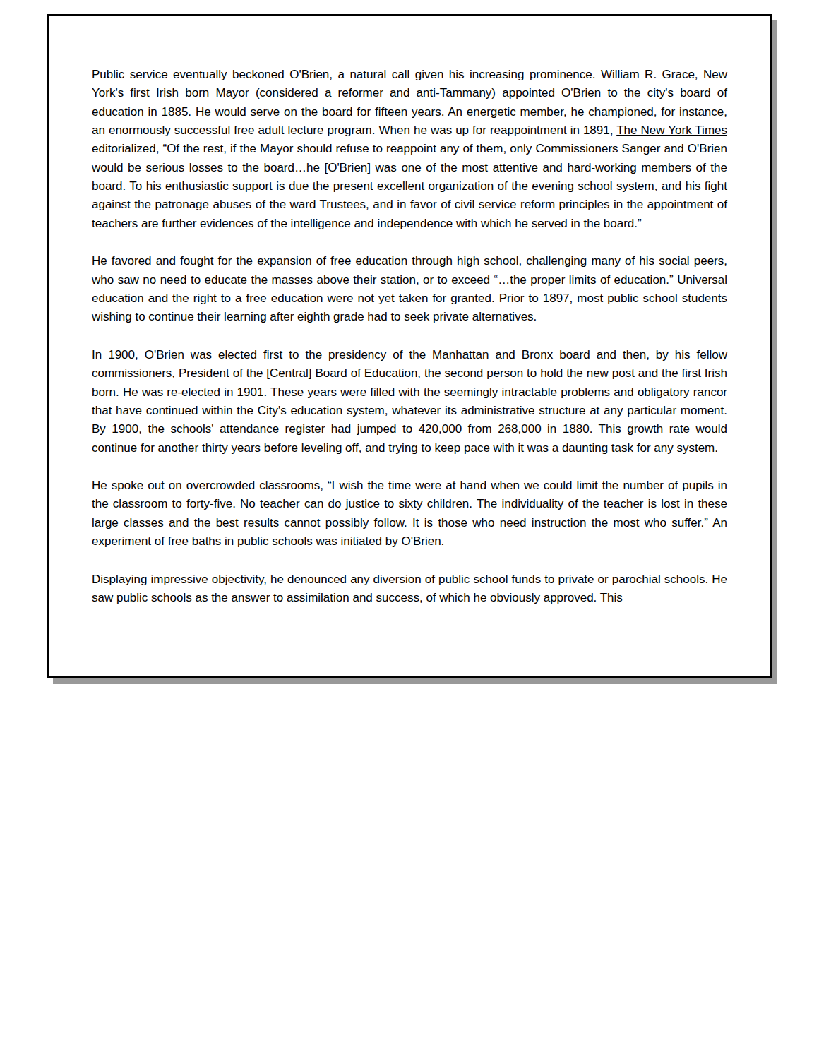Public service eventually beckoned O'Brien, a natural call given his increasing prominence. William R. Grace, New York's first Irish born Mayor (considered a reformer and anti-Tammany) appointed O'Brien to the city's board of education in 1885. He would serve on the board for fifteen years. An energetic member, he championed, for instance, an enormously successful free adult lecture program. When he was up for reappointment in 1891, The New York Times editorialized, “Of the rest, if the Mayor should refuse to reappoint any of them, only Commissioners Sanger and O'Brien would be serious losses to the board…he [O'Brien] was one of the most attentive and hard-working members of the board. To his enthusiastic support is due the present excellent organization of the evening school system, and his fight against the patronage abuses of the ward Trustees, and in favor of civil service reform principles in the appointment of teachers are further evidences of the intelligence and independence with which he served in the board.”
He favored and fought for the expansion of free education through high school, challenging many of his social peers, who saw no need to educate the masses above their station, or to exceed “…the proper limits of education.” Universal education and the right to a free education were not yet taken for granted. Prior to 1897, most public school students wishing to continue their learning after eighth grade had to seek private alternatives.
In 1900, O'Brien was elected first to the presidency of the Manhattan and Bronx board and then, by his fellow commissioners, President of the [Central] Board of Education, the second person to hold the new post and the first Irish born. He was re-elected in 1901. These years were filled with the seemingly intractable problems and obligatory rancor that have continued within the City's education system, whatever its administrative structure at any particular moment. By 1900, the schools' attendance register had jumped to 420,000 from 268,000 in 1880. This growth rate would continue for another thirty years before leveling off, and trying to keep pace with it was a daunting task for any system.
He spoke out on overcrowded classrooms, “I wish the time were at hand when we could limit the number of pupils in the classroom to forty-five. No teacher can do justice to sixty children. The individuality of the teacher is lost in these large classes and the best results cannot possibly follow. It is those who need instruction the most who suffer.” An experiment of free baths in public schools was initiated by O'Brien.
Displaying impressive objectivity, he denounced any diversion of public school funds to private or parochial schools. He saw public schools as the answer to assimilation and success, of which he obviously approved. This